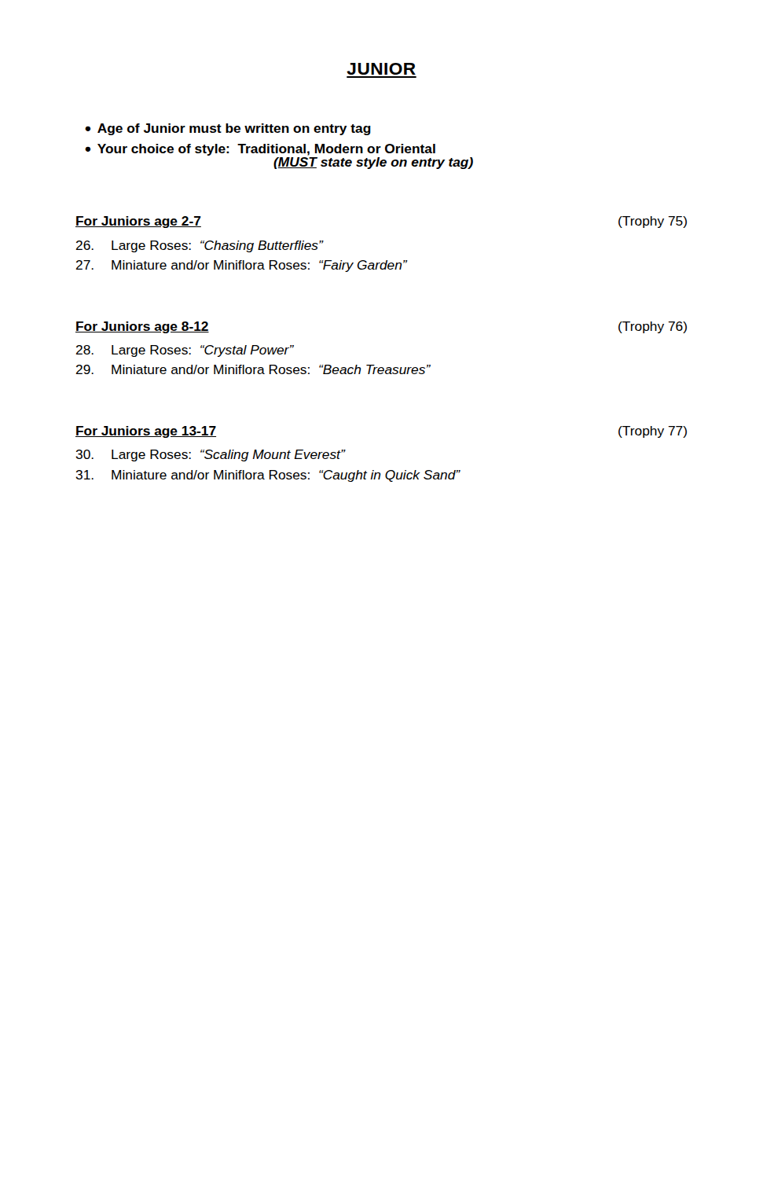JUNIOR
Age of Junior must be written on entry tag
Your choice of style: Traditional, Modern or Oriental
(MUST state style on entry tag)
For Juniors age 2-7 (Trophy 75)
| 26. | Large Roses: “Chasing Butterflies” |
| 27. | Miniature and/or Miniflora Roses: “Fairy Garden” |
For Juniors age 8-12 (Trophy 76)
| 28. | Large Roses: “Crystal Power” |
| 29. | Miniature and/or Miniflora Roses: “Beach Treasures” |
For Juniors age 13-17 (Trophy 77)
| 30. | Large Roses: “Scaling Mount Everest” |
| 31. | Miniature and/or Miniflora Roses: “Caught in Quick Sand” |